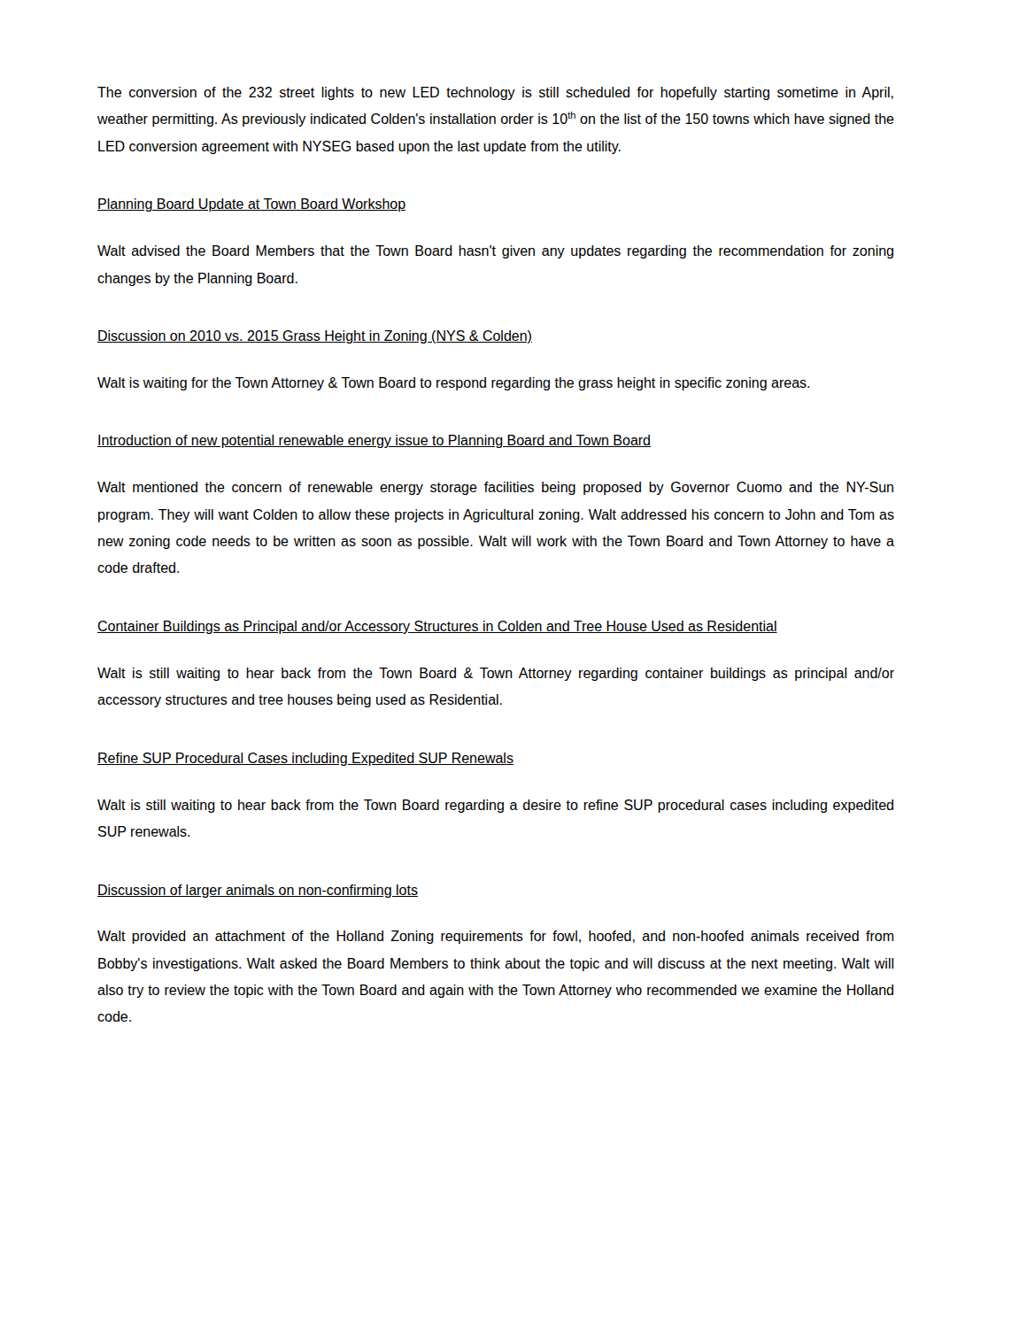The conversion of the 232 street lights to new LED technology is still scheduled for hopefully starting sometime in April, weather permitting. As previously indicated Colden's installation order is 10th on the list of the 150 towns which have signed the LED conversion agreement with NYSEG based upon the last update from the utility.
Planning Board Update at Town Board Workshop
Walt advised the Board Members that the Town Board hasn't given any updates regarding the recommendation for zoning changes by the Planning Board.
Discussion on 2010 vs. 2015 Grass Height in Zoning (NYS & Colden)
Walt is waiting for the Town Attorney & Town Board to respond regarding the grass height in specific zoning areas.
Introduction of new potential renewable energy issue to Planning Board and Town Board
Walt mentioned the concern of renewable energy storage facilities being proposed by Governor Cuomo and the NY-Sun program. They will want Colden to allow these projects in Agricultural zoning. Walt addressed his concern to John and Tom as new zoning code needs to be written as soon as possible. Walt will work with the Town Board and Town Attorney to have a code drafted.
Container Buildings as Principal and/or Accessory Structures in Colden and Tree House Used as Residential
Walt is still waiting to hear back from the Town Board & Town Attorney regarding container buildings as principal and/or accessory structures and tree houses being used as Residential.
Refine SUP Procedural Cases including Expedited SUP Renewals
Walt is still waiting to hear back from the Town Board regarding a desire to refine SUP procedural cases including expedited SUP renewals.
Discussion of larger animals on non-confirming lots
Walt provided an attachment of the Holland Zoning requirements for fowl, hoofed, and non-hoofed animals received from Bobby's investigations. Walt asked the Board Members to think about the topic and will discuss at the next meeting. Walt will also try to review the topic with the Town Board and again with the Town Attorney who recommended we examine the Holland code.